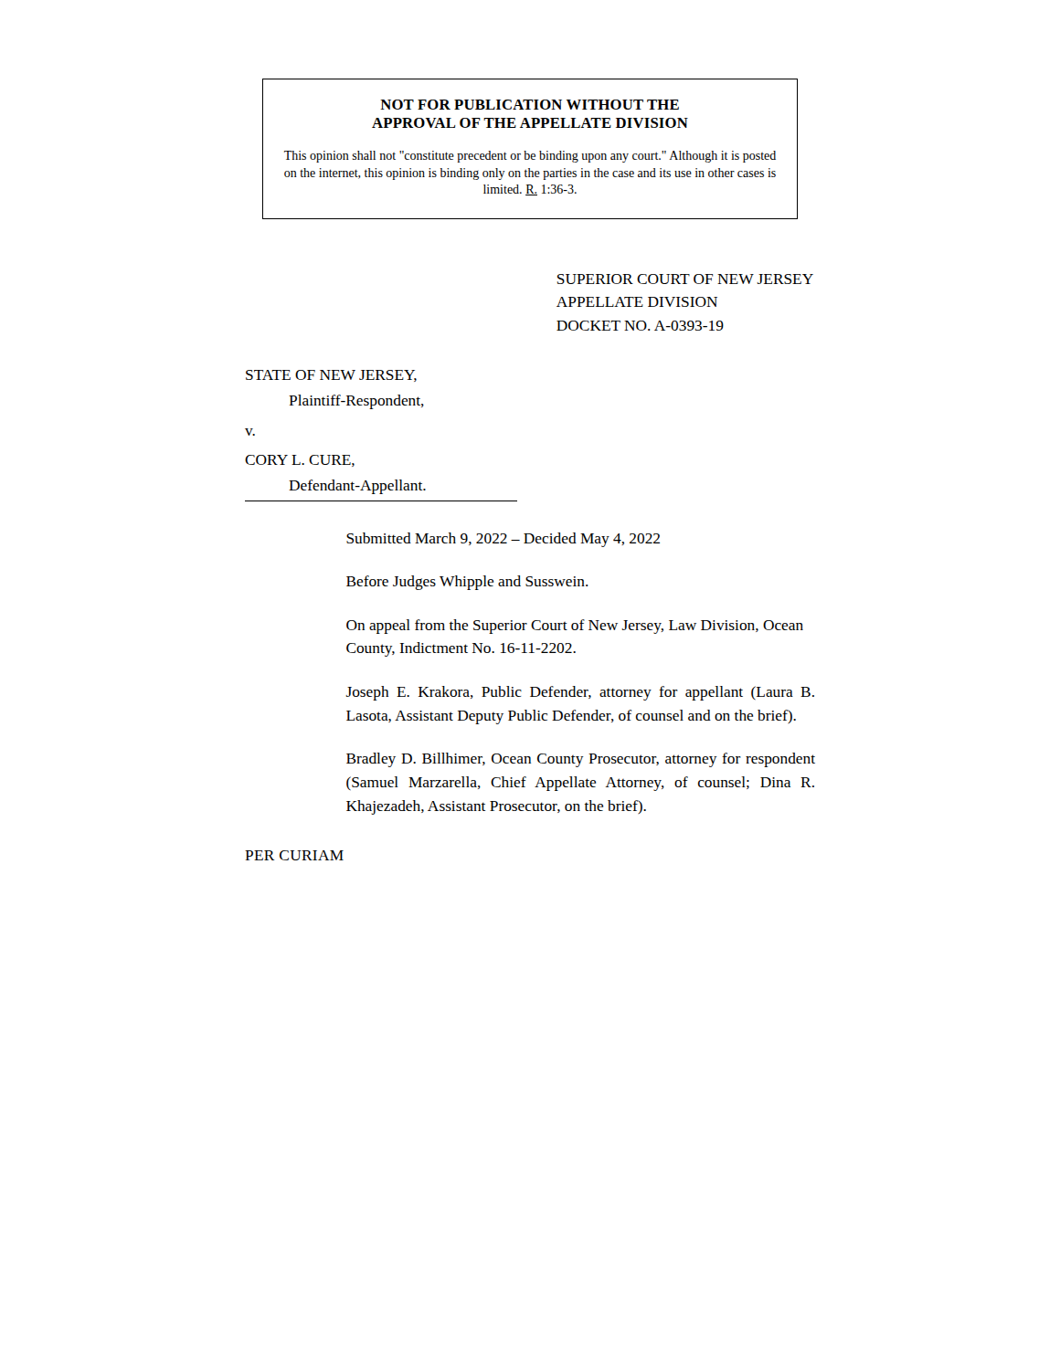NOT FOR PUBLICATION WITHOUT THE
APPROVAL OF THE APPELLATE DIVISION
This opinion shall not "constitute precedent or be binding upon any court." Although it is posted on the internet, this opinion is binding only on the parties in the case and its use in other cases is limited. R. 1:36-3.
SUPERIOR COURT OF NEW JERSEY
APPELLATE DIVISION
DOCKET NO. A-0393-19
STATE OF NEW JERSEY,
Plaintiff-Respondent,
v.
CORY L. CURE,
Defendant-Appellant.
Submitted March 9, 2022 – Decided May 4, 2022
Before Judges Whipple and Susswein.
On appeal from the Superior Court of New Jersey, Law Division, Ocean County, Indictment No. 16-11-2202.
Joseph E. Krakora, Public Defender, attorney for appellant (Laura B. Lasota, Assistant Deputy Public Defender, of counsel and on the brief).
Bradley D. Billhimer, Ocean County Prosecutor, attorney for respondent (Samuel Marzarella, Chief Appellate Attorney, of counsel; Dina R. Khajezadeh, Assistant Prosecutor, on the brief).
PER CURIAM